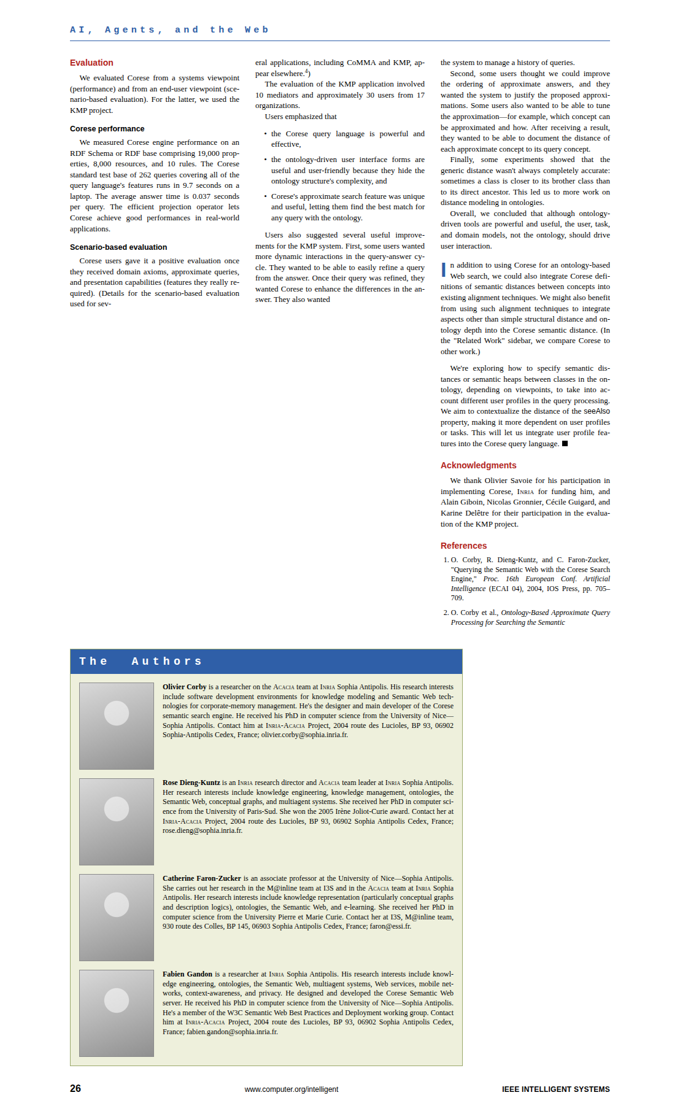AI, Agents, and the Web
Evaluation
We evaluated Corese from a systems viewpoint (performance) and from an end-user viewpoint (scenario-based evaluation). For the latter, we used the KMP project.
Corese performance
We measured Corese engine performance on an RDF Schema or RDF base comprising 19,000 properties, 8,000 resources, and 10 rules. The Corese standard test base of 262 queries covering all of the query language's features runs in 9.7 seconds on a laptop. The average answer time is 0.037 seconds per query. The efficient projection operator lets Corese achieve good performances in real-world applications.
Scenario-based evaluation
Corese users gave it a positive evaluation once they received domain axioms, approximate queries, and presentation capabilities (features they really required). (Details for the scenario-based evaluation used for sev-
eral applications, including CoMMA and KMP, appear elsewhere.4)
The evaluation of the KMP application involved 10 mediators and approximately 30 users from 17 organizations.
Users emphasized that
the Corese query language is powerful and effective,
the ontology-driven user interface forms are useful and user-friendly because they hide the ontology structure's complexity, and
Corese's approximate search feature was unique and useful, letting them find the best match for any query with the ontology.
Users also suggested several useful improvements for the KMP system. First, some users wanted more dynamic interactions in the query-answer cycle. They wanted to be able to easily refine a query from the answer. Once their query was refined, they wanted Corese to enhance the differences in the answer. They also wanted
the system to manage a history of queries.
Second, some users thought we could improve the ordering of approximate answers, and they wanted the system to justify the proposed approximations. Some users also wanted to be able to tune the approximation—for example, which concept can be approximated and how. After receiving a result, they wanted to be able to document the distance of each approximate concept to its query concept.
Finally, some experiments showed that the generic distance wasn't always completely accurate: sometimes a class is closer to its brother class than to its direct ancestor. This led us to more work on distance modeling in ontologies.
Overall, we concluded that although ontology-driven tools are powerful and useful, the user, task, and domain models, not the ontology, should drive user interaction.
I
n addition to using Corese for an ontology-based Web search, we could also integrate Corese definitions of semantic distances between concepts into existing alignment techniques. We might also benefit from using such alignment techniques to integrate aspects other than simple structural distance and ontology depth into the Corese semantic distance. (In the "Related Work" sidebar, we compare Corese to other work.)
We're exploring how to specify semantic distances or semantic heaps between classes in the ontology, depending on viewpoints, to take into account different user profiles in the query processing. We aim to contextualize the distance of the seeAlso property, making it more dependent on user profiles or tasks. This will let us integrate user profile features into the Corese query language.
Acknowledgments
We thank Olivier Savoie for his participation in implementing Corese, Inria for funding him, and Alain Giboin, Nicolas Gronnier, Cécile Guigard, and Karine Delêtre for their participation in the evaluation of the KMP project.
References
O. Corby, R. Dieng-Kuntz, and C. Faron-Zucker, "Querying the Semantic Web with the Corese Search Engine," Proc. 16th European Conf. Artificial Intelligence (ECAI 04), 2004, IOS Press, pp. 705–709.
O. Corby et al., Ontology-Based Approximate Query Processing for Searching the Semantic
The Authors
Olivier Corby is a researcher on the Acacia team at Inria Sophia Antipolis. His research interests include software development environments for knowledge modeling and Semantic Web technologies for corporate-memory management. He's the designer and main developer of the Corese semantic search engine. He received his PhD in computer science from the University of Nice—Sophia Antipolis. Contact him at Inria-Acacia Project, 2004 route des Lucioles, BP 93, 06902 Sophia-Antipolis Cedex, France; olivier.corby@sophia.inria.fr.
Rose Dieng-Kuntz is an Inria research director and Acacia team leader at Inria Sophia Antipolis. Her research interests include knowledge engineering, knowledge management, ontologies, the Semantic Web, conceptual graphs, and multiagent systems. She received her PhD in computer science from the University of Paris-Sud. She won the 2005 Irène Joliot-Curie award. Contact her at Inria-Acacia Project, 2004 route des Lucioles, BP 93, 06902 Sophia Antipolis Cedex, France; rose.dieng@sophia.inria.fr.
Catherine Faron-Zucker is an associate professor at the University of Nice—Sophia Antipolis. She carries out her research in the M@inline team at I3S and in the Acacia team at Inria Sophia Antipolis. Her research interests include knowledge representation (particularly conceptual graphs and description logics), ontologies, the Semantic Web, and e-learning. She received her PhD in computer science from the University Pierre et Marie Curie. Contact her at I3S, M@inline team, 930 route des Colles, BP 145, 06903 Sophia Antipolis Cedex, France; faron@essi.fr.
Fabien Gandon is a researcher at Inria Sophia Antipolis. His research interests include knowledge engineering, ontologies, the Semantic Web, multiagent systems, Web services, mobile networks, context-awareness, and privacy. He designed and developed the Corese Semantic Web server. He received his PhD in computer science from the University of Nice—Sophia Antipolis. He's a member of the W3C Semantic Web Best Practices and Deployment working group. Contact him at Inria-Acacia Project, 2004 route des Lucioles, BP 93, 06902 Sophia Antipolis Cedex, France; fabien.gandon@sophia.inria.fr.
26
www.computer.org/intelligent
IEEE INTELLIGENT SYSTEMS